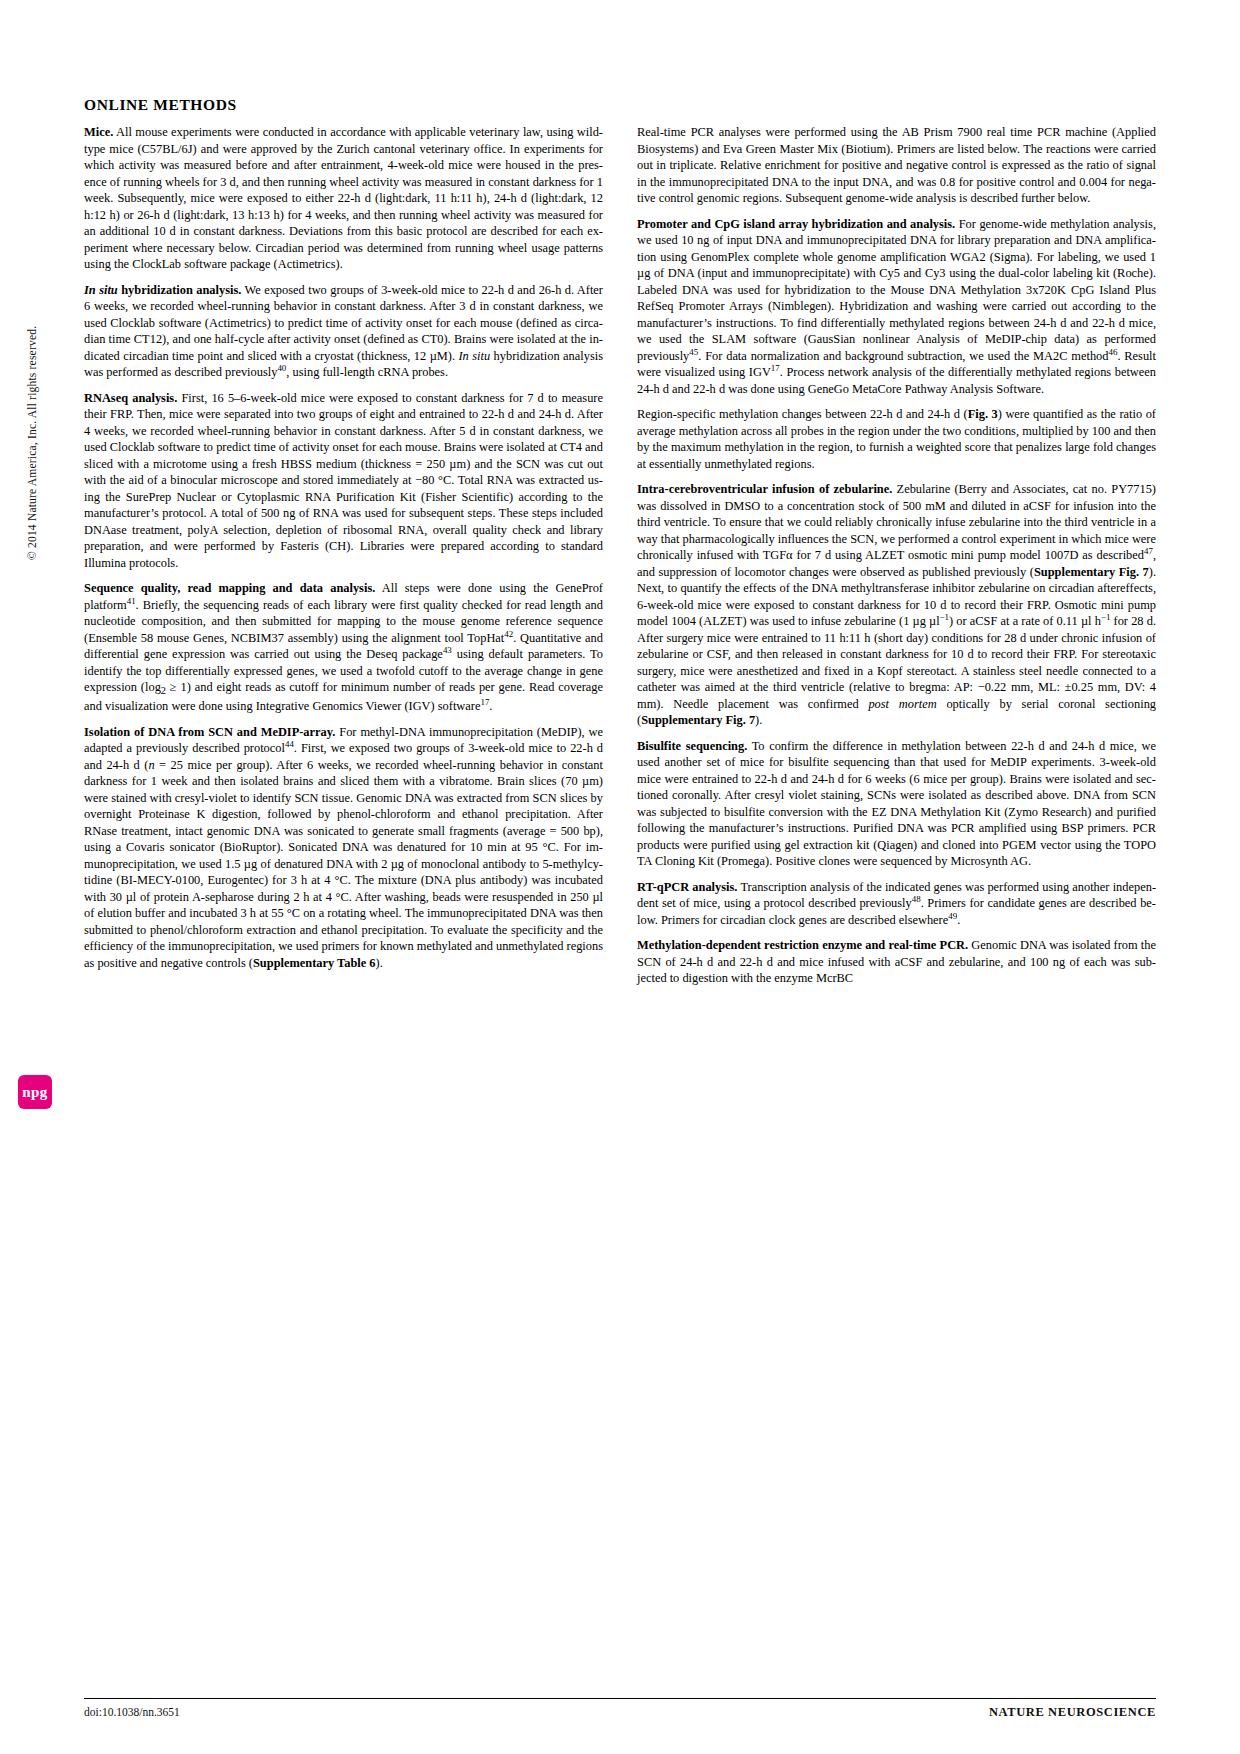© 2014 Nature America, Inc. All rights reserved.
npg
Online Methods
Mice. All mouse experiments were conducted in accordance with applicable veterinary law, using wild-type mice (C57BL/6J) and were approved by the Zurich cantonal veterinary office. In experiments for which activity was measured before and after entrainment, 4-week-old mice were housed in the presence of running wheels for 3 d, and then running wheel activity was measured in constant darkness for 1 week. Subsequently, mice were exposed to either 22-h d (light:dark, 11 h:11 h), 24-h d (light:dark, 12 h:12 h) or 26-h d (light:dark, 13 h:13 h) for 4 weeks, and then running wheel activity was measured for an additional 10 d in constant darkness. Deviations from this basic protocol are described for each experiment where necessary below. Circadian period was determined from running wheel usage patterns using the ClockLab software package (Actimetrics).
In situ hybridization analysis. We exposed two groups of 3-week-old mice to 22-h d and 26-h d. After 6 weeks, we recorded wheel-running behavior in constant darkness. After 3 d in constant darkness, we used Clocklab software (Actimetrics) to predict time of activity onset for each mouse (defined as circadian time CT12), and one half-cycle after activity onset (defined as CT0). Brains were isolated at the indicated circadian time point and sliced with a cryostat (thickness, 12 µM). In situ hybridization analysis was performed as described previously40, using full-length cRNA probes.
RNAseq analysis. First, 16 5–6-week-old mice were exposed to constant darkness for 7 d to measure their FRP. Then, mice were separated into two groups of eight and entrained to 22-h d and 24-h d. After 4 weeks, we recorded wheel-running behavior in constant darkness. After 5 d in constant darkness, we used Clocklab software to predict time of activity onset for each mouse. Brains were isolated at CT4 and sliced with a microtome using a fresh HBSS medium (thickness = 250 µm) and the SCN was cut out with the aid of a binocular microscope and stored immediately at −80 °C. Total RNA was extracted using the SurePrep Nuclear or Cytoplasmic RNA Purification Kit (Fisher Scientific) according to the manufacturer’s protocol. A total of 500 ng of RNA was used for subsequent steps. These steps included DNAase treatment, polyA selection, depletion of ribosomal RNA, overall quality check and library preparation, and were performed by Fasteris (CH). Libraries were prepared according to standard Illumina protocols.
Sequence quality, read mapping and data analysis. All steps were done using the GeneProf platform41. Briefly, the sequencing reads of each library were first quality checked for read length and nucleotide composition, and then submitted for mapping to the mouse genome reference sequence (Ensemble 58 mouse Genes, NCBIM37 assembly) using the alignment tool TopHat42. Quantitative and differential gene expression was carried out using the Deseq package43 using default parameters. To identify the top differentially expressed genes, we used a twofold cutoff to the average change in gene expression (log2 ≥ 1) and eight reads as cutoff for minimum number of reads per gene. Read coverage and visualization were done using Integrative Genomics Viewer (IGV) software17.
Isolation of DNA from SCN and MeDIP-array. For methyl-DNA immunoprecipitation (MeDIP), we adapted a previously described protocol44. First, we exposed two groups of 3-week-old mice to 22-h d and 24-h d (n = 25 mice per group). After 6 weeks, we recorded wheel-running behavior in constant darkness for 1 week and then isolated brains and sliced them with a vibratome. Brain slices (70 µm) were stained with cresyl-violet to identify SCN tissue. Genomic DNA was extracted from SCN slices by overnight Proteinase K digestion, followed by phenol-chloroform and ethanol precipitation. After RNase treatment, intact genomic DNA was sonicated to generate small fragments (average = 500 bp), using a Covaris sonicator (BioRuptor). Sonicated DNA was denatured for 10 min at 95 °C. For immunoprecipitation, we used 1.5 µg of denatured DNA with 2 µg of monoclonal antibody to 5-methylcytidine (BI-MECY-0100, Eurogentec) for 3 h at 4 °C. The mixture (DNA plus antibody) was incubated with 30 µl of protein A-sepharose during 2 h at 4 °C. After washing, beads were resuspended in 250 µl of elution buffer and incubated 3 h at 55 °C on a rotating wheel. The immunoprecipitated DNA was then submitted to phenol/chloroform extraction and ethanol precipitation. To evaluate the specificity and the efficiency of the immunoprecipitation, we used primers for known methylated and unmethylated regions as positive and negative controls (Supplementary Table 6).
Real-time PCR analyses were performed using the AB Prism 7900 real time PCR machine (Applied Biosystems) and Eva Green Master Mix (Biotium). Primers are listed below. The reactions were carried out in triplicate. Relative enrichment for positive and negative control is expressed as the ratio of signal in the immunoprecipitated DNA to the input DNA, and was 0.8 for positive control and 0.004 for negative control genomic regions. Subsequent genome-wide analysis is described further below.
Promoter and CpG island array hybridization and analysis. For genome-wide methylation analysis, we used 10 ng of input DNA and immunoprecipitated DNA for library preparation and DNA amplification using GenomPlex complete whole genome amplification WGA2 (Sigma). For labeling, we used 1 µg of DNA (input and immunoprecipitate) with Cy5 and Cy3 using the dual-color labeling kit (Roche). Labeled DNA was used for hybridization to the Mouse DNA Methylation 3x720K CpG Island Plus RefSeq Promoter Arrays (Nimblegen). Hybridization and washing were carried out according to the manufacturer’s instructions. To find differentially methylated regions between 24-h d and 22-h d mice, we used the SLAM software (GausSian nonlinear Analysis of MeDIP-chip data) as performed previously45. For data normalization and background subtraction, we used the MA2C method46. Result were visualized using IGV17. Process network analysis of the differentially methylated regions between 24-h d and 22-h d was done using GeneGo MetaCore Pathway Analysis Software.
Region-specific methylation changes between 22-h d and 24-h d (Fig. 3) were quantified as the ratio of average methylation across all probes in the region under the two conditions, multiplied by 100 and then by the maximum methylation in the region, to furnish a weighted score that penalizes large fold changes at essentially unmethylated regions.
Intra-cerebroventricular infusion of zebularine. Zebularine (Berry and Associates, cat no. PY7715) was dissolved in DMSO to a concentration stock of 500 mM and diluted in aCSF for infusion into the third ventricle. To ensure that we could reliably chronically infuse zebularine into the third ventricle in a way that pharmacologically influences the SCN, we performed a control experiment in which mice were chronically infused with TGFα for 7 d using ALZET osmotic mini pump model 1007D as described47, and suppression of locomotor changes were observed as published previously (Supplementary Fig. 7). Next, to quantify the effects of the DNA methyltransferase inhibitor zebularine on circadian aftereffects, 6-week-old mice were exposed to constant darkness for 10 d to record their FRP. Osmotic mini pump model 1004 (ALZET) was used to infuse zebularine (1 µg µl−1) or aCSF at a rate of 0.11 µl h−1 for 28 d. After surgery mice were entrained to 11 h:11 h (short day) conditions for 28 d under chronic infusion of zebularine or CSF, and then released in constant darkness for 10 d to record their FRP. For stereotaxic surgery, mice were anesthetized and fixed in a Kopf stereotact. A stainless steel needle connected to a catheter was aimed at the third ventricle (relative to bregma: AP: −0.22 mm, ML: ±0.25 mm, DV: 4 mm). Needle placement was confirmed post mortem optically by serial coronal sectioning (Supplementary Fig. 7).
Bisulfite sequencing. To confirm the difference in methylation between 22-h d and 24-h d mice, we used another set of mice for bisulfite sequencing than that used for MeDIP experiments. 3-week-old mice were entrained to 22-h d and 24-h d for 6 weeks (6 mice per group). Brains were isolated and sectioned coronally. After cresyl violet staining, SCNs were isolated as described above. DNA from SCN was subjected to bisulfite conversion with the EZ DNA Methylation Kit (Zymo Research) and purified following the manufacturer’s instructions. Purified DNA was PCR amplified using BSP primers. PCR products were purified using gel extraction kit (Qiagen) and cloned into PGEM vector using the TOPO TA Cloning Kit (Promega). Positive clones were sequenced by Microsynth AG.
RT-qPCR analysis. Transcription analysis of the indicated genes was performed using another independent set of mice, using a protocol described previously48. Primers for candidate genes are described below. Primers for circadian clock genes are described elsewhere49.
Methylation-dependent restriction enzyme and real-time PCR. Genomic DNA was isolated from the SCN of 24-h d and 22-h d and mice infused with aCSF and zebularine, and 100 ng of each was subjected to digestion with the enzyme McrBC
doi:10.1038/nn.3651
NATURE NEUROSCIENCE